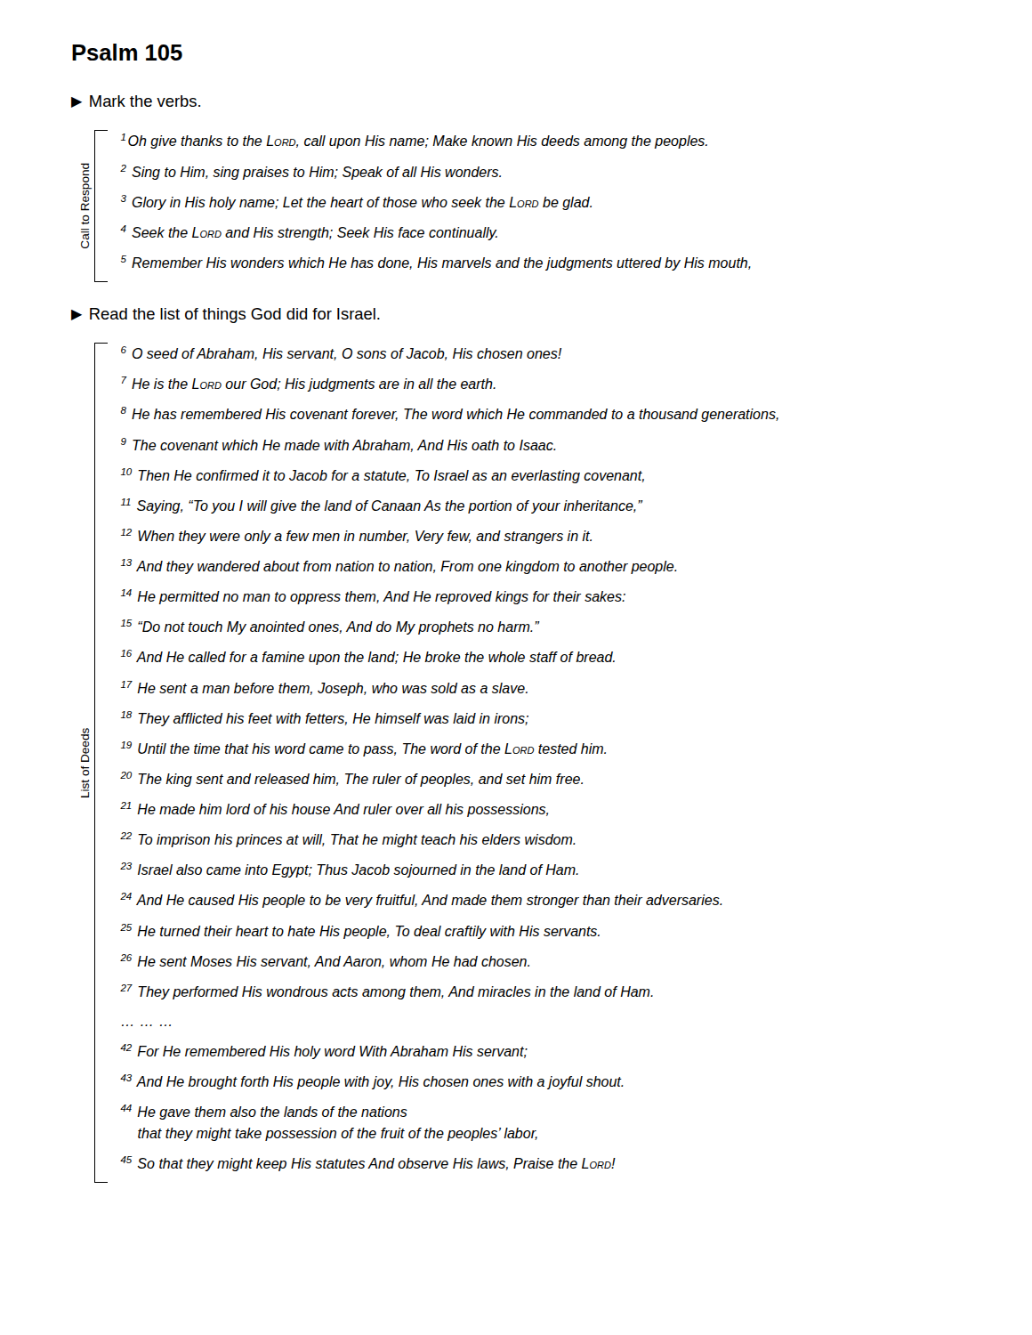Psalm 105
Mark the verbs.
Call to Respond
1 Oh give thanks to the Lord, call upon His name; Make known His deeds among the peoples.
2 Sing to Him, sing praises to Him; Speak of all His wonders.
3 Glory in His holy name; Let the heart of those who seek the Lord be glad.
4 Seek the Lord and His strength; Seek His face continually.
5 Remember His wonders which He has done, His marvels and the judgments uttered by His mouth,
Read the list of things God did for Israel.
List of Deeds
6 O seed of Abraham, His servant, O sons of Jacob, His chosen ones!
7 He is the Lord our God; His judgments are in all the earth.
8 He has remembered His covenant forever, The word which He commanded to a thousand generations,
9 The covenant which He made with Abraham, And His oath to Isaac.
10 Then He confirmed it to Jacob for a statute, To Israel as an everlasting covenant,
11 Saying, “To you I will give the land of Canaan As the portion of your inheritance,”
12 When they were only a few men in number, Very few, and strangers in it.
13 And they wandered about from nation to nation, From one kingdom to another people.
14 He permitted no man to oppress them, And He reproved kings for their sakes:
15 “Do not touch My anointed ones, And do My prophets no harm.”
16 And He called for a famine upon the land; He broke the whole staff of bread.
17 He sent a man before them, Joseph, who was sold as a slave.
18 They afflicted his feet with fetters, He himself was laid in irons;
19 Until the time that his word came to pass, The word of the Lord tested him.
20 The king sent and released him, The ruler of peoples, and set him free.
21 He made him lord of his house And ruler over all his possessions,
22 To imprison his princes at will, That he might teach his elders wisdom.
23 Israel also came into Egypt; Thus Jacob sojourned in the land of Ham.
24 And He caused His people to be very fruitful, And made them stronger than their adversaries.
25 He turned their heart to hate His people, To deal craftily with His servants.
26 He sent Moses His servant, And Aaron, whom He had chosen.
27 They performed His wondrous acts among them, And miracles in the land of Ham.
………
42 For He remembered His holy word With Abraham His servant;
43 And He brought forth His people with joy, His chosen ones with a joyful shout.
44 He gave them also the lands of the nations that they might take possession of the fruit of the peoples’ labor,
45 So that they might keep His statutes And observe His laws, Praise the Lord!